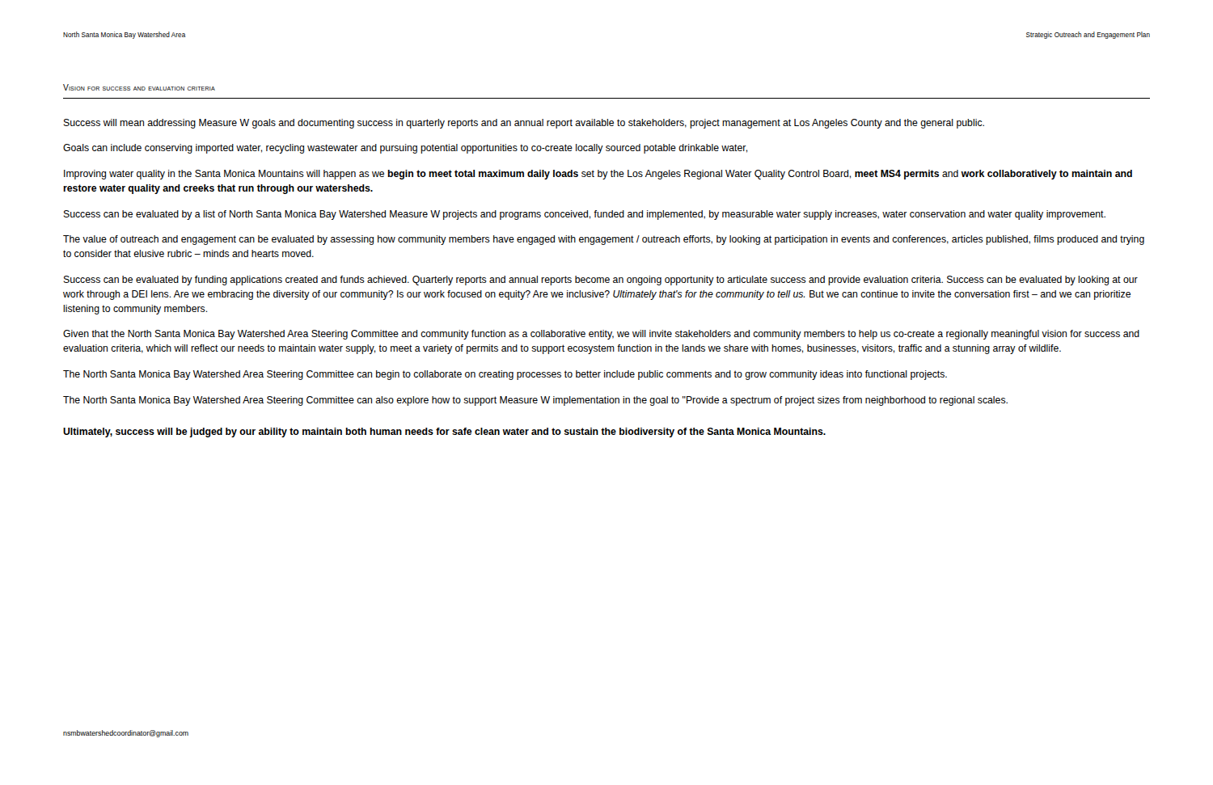North Santa Monica Bay Watershed Area Strategic Outreach and Engagement Plan
Vision for success and evaluation criteria
Success will mean addressing Measure W goals and documenting success in quarterly reports and an annual report available to stakeholders, project management at Los Angeles County and the general public.
Goals can include conserving imported water, recycling wastewater and pursuing potential opportunities to co-create locally sourced potable drinkable water,
Improving water quality in the Santa Monica Mountains will happen as we begin to meet total maximum daily loads set by the Los Angeles Regional Water Quality Control Board, meet MS4 permits and work collaboratively to maintain and restore water quality and creeks that run through our watersheds.
Success can be evaluated by a list of North Santa Monica Bay Watershed Measure W projects and programs conceived, funded and implemented, by measurable water supply increases, water conservation and water quality improvement.
The value of outreach and engagement can be evaluated by assessing how community members have engaged with engagement / outreach efforts, by looking at participation in events and conferences, articles published, films produced and trying to consider that elusive rubric – minds and hearts moved.
Success can be evaluated by funding applications created and funds achieved. Quarterly reports and annual reports become an ongoing opportunity to articulate success and provide evaluation criteria. Success can be evaluated by looking at our work through a DEI lens. Are we embracing the diversity of our community? Is our work focused on equity? Are we inclusive? Ultimately that's for the community to tell us. But we can continue to invite the conversation first – and we can prioritize listening to community members.
Given that the North Santa Monica Bay Watershed Area Steering Committee and community function as a collaborative entity, we will invite stakeholders and community members to help us co-create a regionally meaningful vision for success and evaluation criteria, which will reflect our needs to maintain water supply, to meet a variety of permits and to support ecosystem function in the lands we share with homes, businesses, visitors, traffic and a stunning array of wildlife.
The North Santa Monica Bay Watershed Area Steering Committee can begin to collaborate on creating processes to better include public comments and to grow community ideas into functional projects.
The North Santa Monica Bay Watershed Area Steering Committee can also explore how to support Measure W implementation in the goal to "Provide a spectrum of project sizes from neighborhood to regional scales.
Ultimately, success will be judged by our ability to maintain both human needs for safe clean water and to sustain the biodiversity of the Santa Monica Mountains.
nsmbwatershedcoordinator@gmail.com